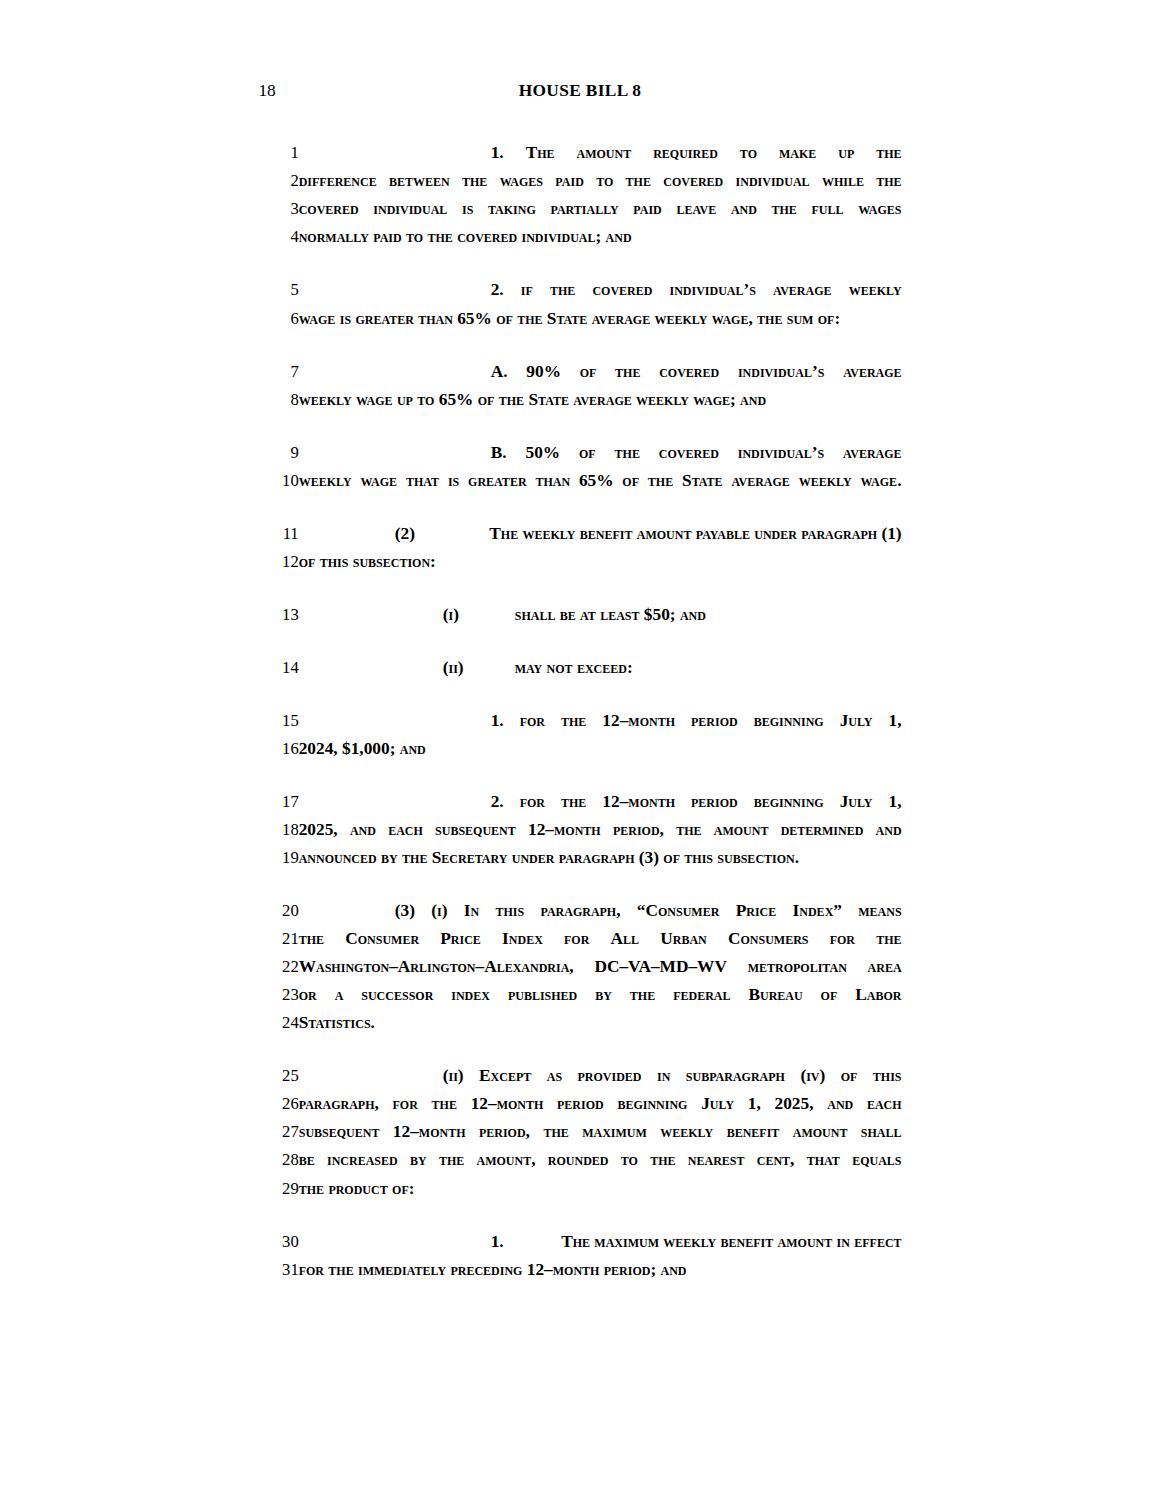18
HOUSE BILL 8
| 1 | 1. The amount required to make up the |
| 2 | difference between the wages paid to the covered individual while the |
| 3 | covered individual is taking partially paid leave and the full wages |
| 4 | normally paid to the covered individual; and |
| 5 | 2. if the covered individual’s average weekly |
| 6 | wage is greater than 65% of the State average weekly wage, the sum of: |
| 7 | A. 90% of the covered individual’s average |
| 8 | weekly wage up to 65% of the State average weekly wage; and |
| 9 | B. 50% of the covered individual’s average |
| 10 | weekly wage that is greater than 65% of the State average weekly wage. |
| 11 | (2) The weekly benefit amount payable under paragraph (1) |
| 12 | of this subsection: |
| 13 | (i) shall be at least $50; and |
| 14 | (ii) may not exceed: |
| 15 | 1. for the 12–month period beginning July 1, |
| 16 | 2024, $1,000; and |
| 17 | 2. for the 12–month period beginning July 1, |
| 18 | 2025, and each subsequent 12–month period, the amount determined and |
| 19 | announced by the Secretary under paragraph (3) of this subsection. |
| 20 | (3) (i) In this paragraph, “Consumer Price Index” means |
| 21 | the Consumer Price Index for All Urban Consumers for the |
| 22 | Washington–Arlington–Alexandria, DC–VA–MD–WV metropolitan area |
| 23 | or a successor index published by the federal Bureau of Labor |
| 24 | Statistics. |
| 25 | (ii) Except as provided in subparagraph (iv) of this |
| 26 | paragraph, for the 12–month period beginning July 1, 2025, and each |
| 27 | subsequent 12–month period, the maximum weekly benefit amount shall |
| 28 | be increased by the amount, rounded to the nearest cent, that equals |
| 29 | the product of: |
| 30 | 1. The maximum weekly benefit amount in effect |
| 31 | for the immediately preceding 12–month period; and |